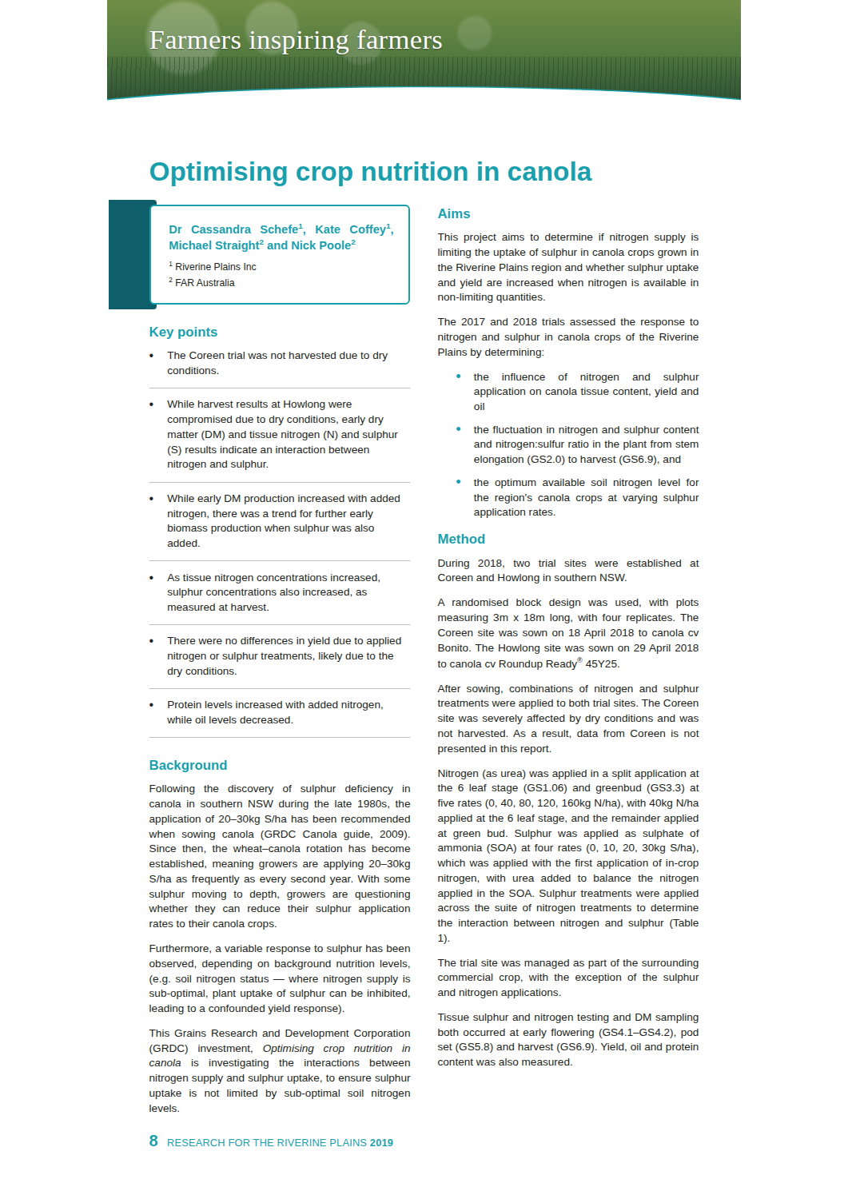Farmers inspiring farmers
Optimising crop nutrition in canola
Dr Cassandra Schefe1, Kate Coffey1, Michael Straight2 and Nick Poole2
1 Riverine Plains Inc
2 FAR Australia
Key points
The Coreen trial was not harvested due to dry conditions.
While harvest results at Howlong were compromised due to dry conditions, early dry matter (DM) and tissue nitrogen (N) and sulphur (S) results indicate an interaction between nitrogen and sulphur.
While early DM production increased with added nitrogen, there was a trend for further early biomass production when sulphur was also added.
As tissue nitrogen concentrations increased, sulphur concentrations also increased, as measured at harvest.
There were no differences in yield due to applied nitrogen or sulphur treatments, likely due to the dry conditions.
Protein levels increased with added nitrogen, while oil levels decreased.
Background
Following the discovery of sulphur deficiency in canola in southern NSW during the late 1980s, the application of 20–30kg S/ha has been recommended when sowing canola (GRDC Canola guide, 2009). Since then, the wheat–canola rotation has become established, meaning growers are applying 20–30kg S/ha as frequently as every second year. With some sulphur moving to depth, growers are questioning whether they can reduce their sulphur application rates to their canola crops.
Furthermore, a variable response to sulphur has been observed, depending on background nutrition levels, (e.g. soil nitrogen status — where nitrogen supply is sub-optimal, plant uptake of sulphur can be inhibited, leading to a confounded yield response).
This Grains Research and Development Corporation (GRDC) investment, Optimising crop nutrition in canola is investigating the interactions between nitrogen supply and sulphur uptake, to ensure sulphur uptake is not limited by sub-optimal soil nitrogen levels.
Aims
This project aims to determine if nitrogen supply is limiting the uptake of sulphur in canola crops grown in the Riverine Plains region and whether sulphur uptake and yield are increased when nitrogen is available in non-limiting quantities.
The 2017 and 2018 trials assessed the response to nitrogen and sulphur in canola crops of the Riverine Plains by determining:
the influence of nitrogen and sulphur application on canola tissue content, yield and oil
the fluctuation in nitrogen and sulphur content and nitrogen:sulfur ratio in the plant from stem elongation (GS2.0) to harvest (GS6.9), and
the optimum available soil nitrogen level for the region's canola crops at varying sulphur application rates.
Method
During 2018, two trial sites were established at Coreen and Howlong in southern NSW.
A randomised block design was used, with plots measuring 3m x 18m long, with four replicates. The Coreen site was sown on 18 April 2018 to canola cv Bonito. The Howlong site was sown on 29 April 2018 to canola cv Roundup Ready® 45Y25.
After sowing, combinations of nitrogen and sulphur treatments were applied to both trial sites. The Coreen site was severely affected by dry conditions and was not harvested. As a result, data from Coreen is not presented in this report.
Nitrogen (as urea) was applied in a split application at the 6 leaf stage (GS1.06) and greenbud (GS3.3) at five rates (0, 40, 80, 120, 160kg N/ha), with 40kg N/ha applied at the 6 leaf stage, and the remainder applied at green bud. Sulphur was applied as sulphate of ammonia (SOA) at four rates (0, 10, 20, 30kg S/ha), which was applied with the first application of in-crop nitrogen, with urea added to balance the nitrogen applied in the SOA. Sulphur treatments were applied across the suite of nitrogen treatments to determine the interaction between nitrogen and sulphur (Table 1).
The trial site was managed as part of the surrounding commercial crop, with the exception of the sulphur and nitrogen applications.
Tissue sulphur and nitrogen testing and DM sampling both occurred at early flowering (GS4.1–GS4.2), pod set (GS5.8) and harvest (GS6.9). Yield, oil and protein content was also measured.
8 Research for the Riverine Plains 2019